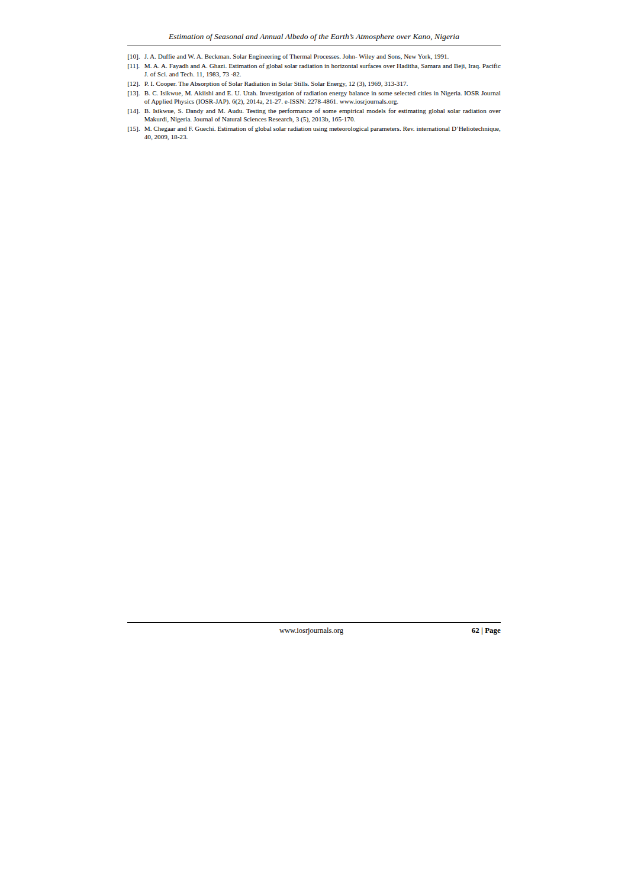Estimation of Seasonal and Annual Albedo of the Earth’s Atmosphere over Kano, Nigeria
[10]. J. A. Duffie and W. A. Beckman. Solar Engineering of Thermal Processes. John- Wiley and Sons, New York, 1991.
[11]. M. A. A. Fayadh and A. Ghazi. Estimation of global solar radiation in horizontal surfaces over Haditha, Samara and Beji, Iraq. Pacific J. of Sci. and Tech. 11, 1983, 73 -82.
[12]. P. I. Cooper. The Absorption of Solar Radiation in Solar Stills. Solar Energy, 12 (3), 1969, 313-317.
[13]. B. C. Isikwue, M. Akiishi and E. U. Utah. Investigation of radiation energy balance in some selected cities in Nigeria. IOSR Journal of Applied Physics (IOSR-JAP). 6(2), 2014a, 21-27. e-ISSN: 2278-4861. www.iosrjournals.org.
[14]. B. Isikwue, S. Dandy and M. Audu. Testing the performance of some empirical models for estimating global solar radiation over Makurdi, Nigeria. Journal of Natural Sciences Research, 3 (5), 2013b, 165-170.
[15]. M. Chegaar and F. Guechi. Estimation of global solar radiation using meteorological parameters. Rev. international D’Heliotechnique, 40, 2009, 18-23.
www.iosrjournals.org
62 | Page